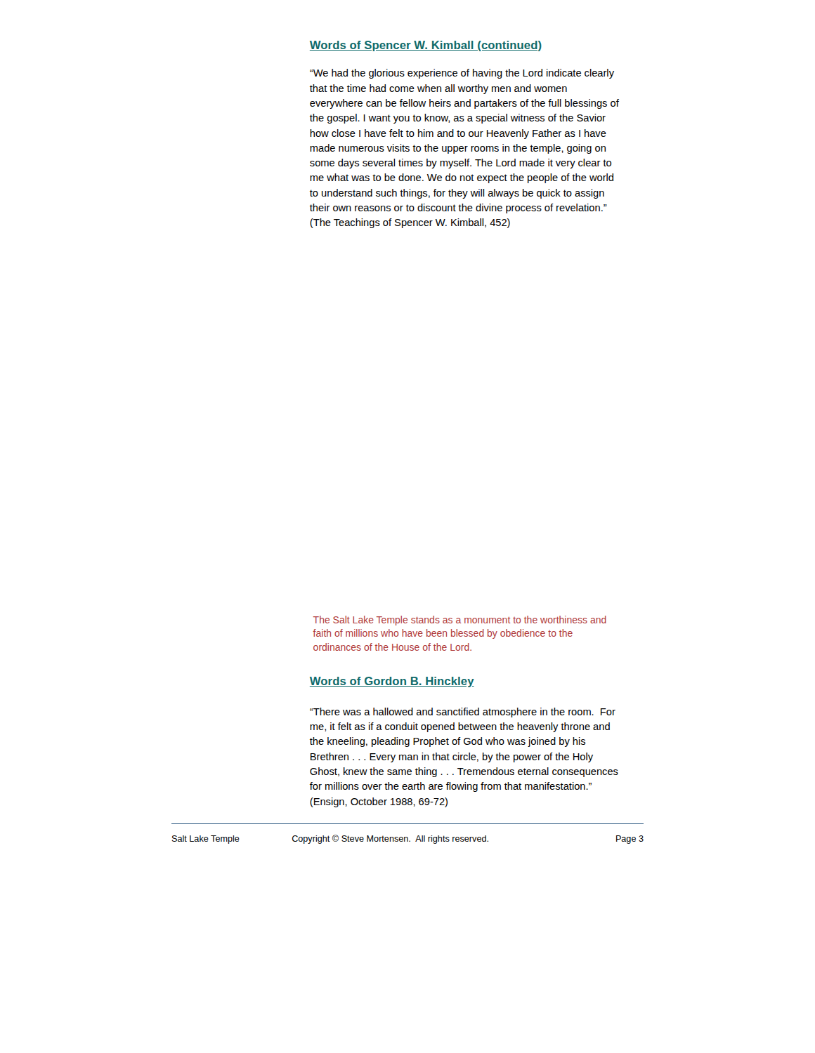Words of Spencer W. Kimball (continued)
“We had the glorious experience of having the Lord indicate clearly that the time had come when all worthy men and women everywhere can be fellow heirs and partakers of the full blessings of the gospel. I want you to know, as a special witness of the Savior how close I have felt to him and to our Heavenly Father as I have made numerous visits to the upper rooms in the temple, going on some days several times by myself. The Lord made it very clear to me what was to be done. We do not expect the people of the world to understand such things, for they will always be quick to assign their own reasons or to discount the divine process of revelation.” (The Teachings of Spencer W. Kimball, 452)
The Salt Lake Temple stands as a monument to the worthiness and faith of millions who have been blessed by obedience to the ordinances of the House of the Lord.
Words of Gordon B. Hinckley
“There was a hallowed and sanctified atmosphere in the room. For me, it felt as if a conduit opened between the heavenly throne and the kneeling, pleading Prophet of God who was joined by his Brethren . . . Every man in that circle, by the power of the Holy Ghost, knew the same thing . . . Tremendous eternal consequences for millions over the earth are flowing from that manifestation.” (Ensign, October 1988, 69-72)
Salt Lake Temple
Copyright © Steve Mortensen. All rights reserved.
Page 3